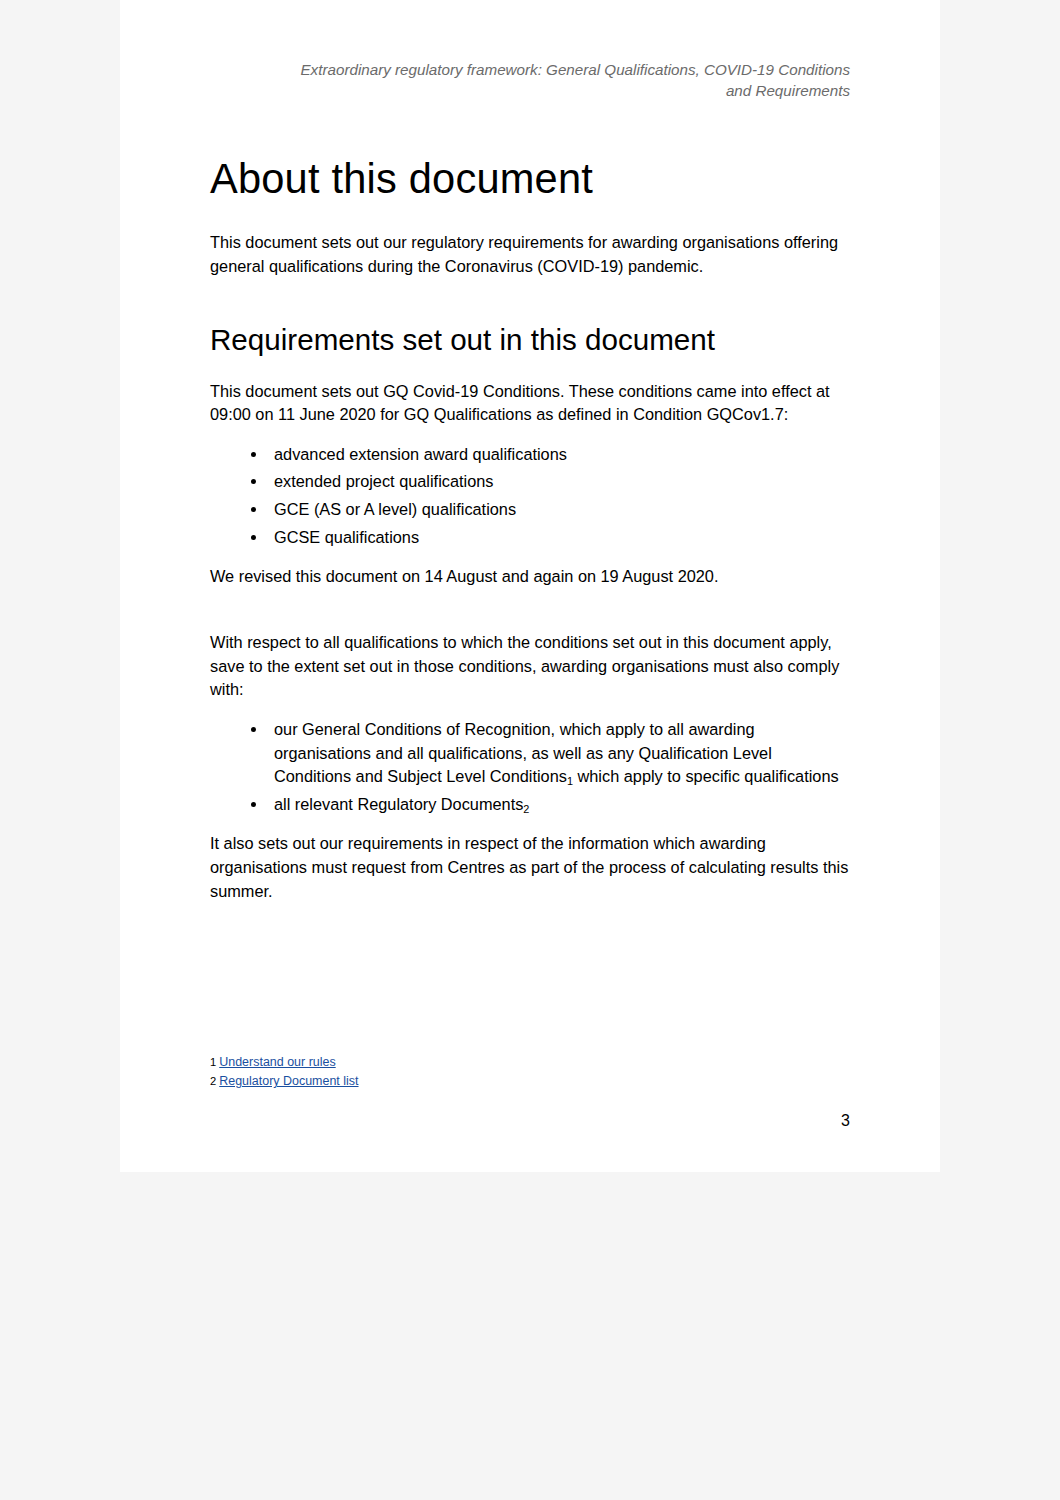Extraordinary regulatory framework: General Qualifications, COVID-19 Conditions
and Requirements
About this document
This document sets out our regulatory requirements for awarding organisations offering general qualifications during the Coronavirus (COVID-19) pandemic.
Requirements set out in this document
This document sets out GQ Covid-19 Conditions. These conditions came into effect at 09:00 on 11 June 2020 for GQ Qualifications as defined in Condition GQCov1.7:
advanced extension award qualifications
extended project qualifications
GCE (AS or A level) qualifications
GCSE qualifications
We revised this document on 14 August and again on 19 August 2020.
With respect to all qualifications to which the conditions set out in this document apply, save to the extent set out in those conditions, awarding organisations must also comply with:
our General Conditions of Recognition, which apply to all awarding organisations and all qualifications, as well as any Qualification Level Conditions and Subject Level Conditions1 which apply to specific qualifications
all relevant Regulatory Documents2
It also sets out our requirements in respect of the information which awarding organisations must request from Centres as part of the process of calculating results this summer.
1 Understand our rules 2 Regulatory Document list
3